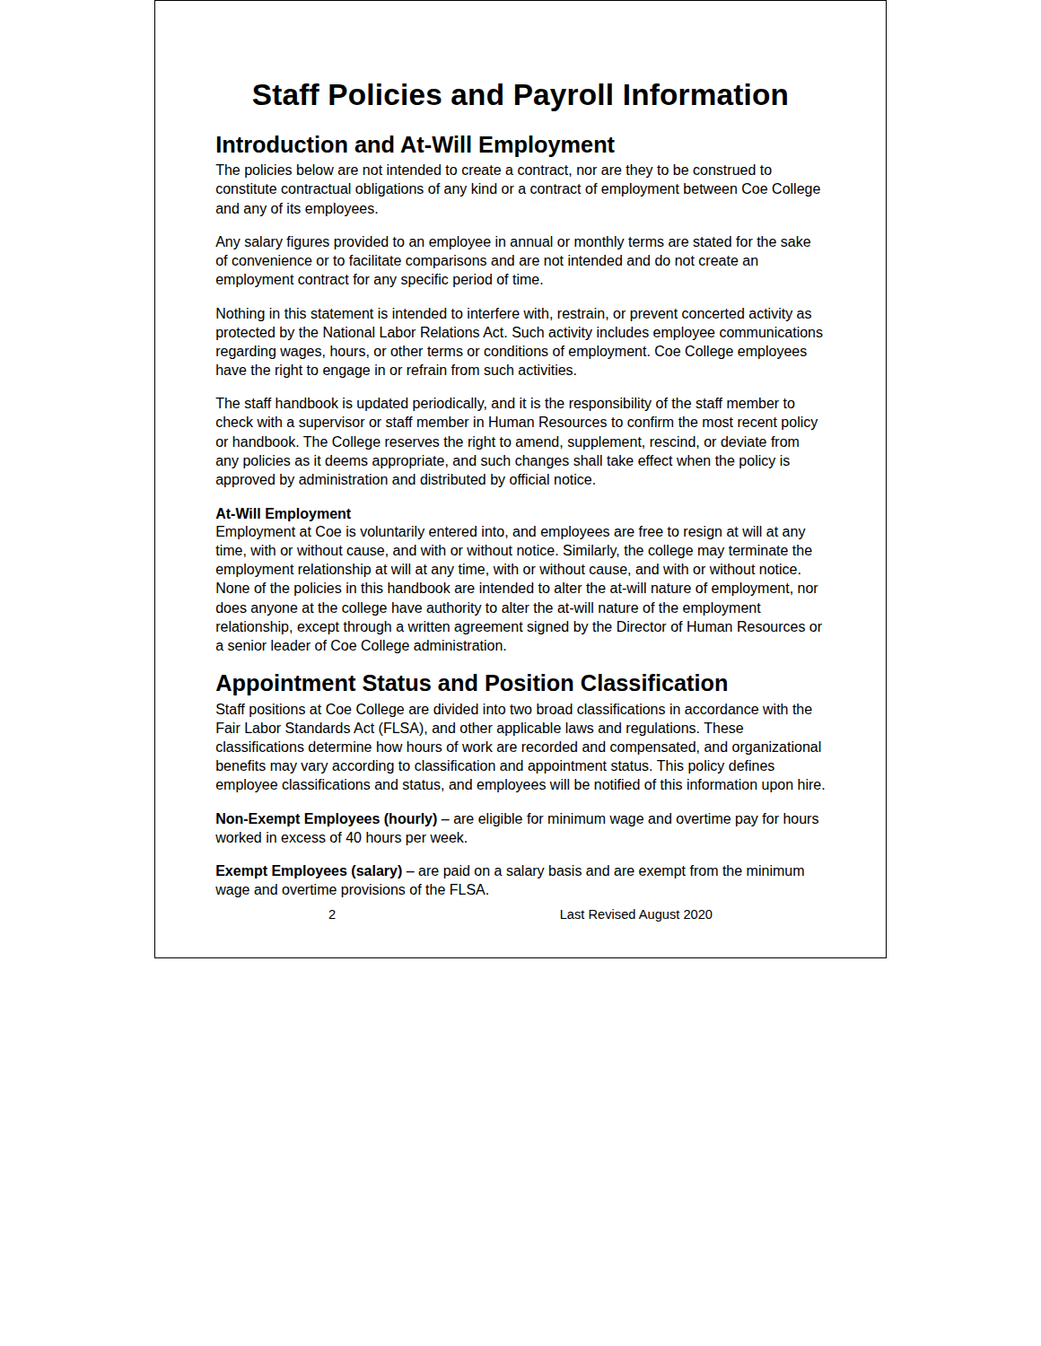Staff Policies and Payroll Information
Introduction and At-Will Employment
The policies below are not intended to create a contract, nor are they to be construed to constitute contractual obligations of any kind or a contract of employment between Coe College and any of its employees.
Any salary figures provided to an employee in annual or monthly terms are stated for the sake of convenience or to facilitate comparisons and are not intended and do not create an employment contract for any specific period of time.
Nothing in this statement is intended to interfere with, restrain, or prevent concerted activity as protected by the National Labor Relations Act. Such activity includes employee communications regarding wages, hours, or other terms or conditions of employment. Coe College employees have the right to engage in or refrain from such activities.
The staff handbook is updated periodically, and it is the responsibility of the staff member to check with a supervisor or staff member in Human Resources to confirm the most recent policy or handbook. The College reserves the right to amend, supplement, rescind, or deviate from any policies as it deems appropriate, and such changes shall take effect when the policy is approved by administration and distributed by official notice.
At-Will Employment
Employment at Coe is voluntarily entered into, and employees are free to resign at will at any time, with or without cause, and with or without notice. Similarly, the college may terminate the employment relationship at will at any time, with or without cause, and with or without notice. None of the policies in this handbook are intended to alter the at-will nature of employment, nor does anyone at the college have authority to alter the at-will nature of the employment relationship, except through a written agreement signed by the Director of Human Resources or a senior leader of Coe College administration.
Appointment Status and Position Classification
Staff positions at Coe College are divided into two broad classifications in accordance with the Fair Labor Standards Act (FLSA), and other applicable laws and regulations. These classifications determine how hours of work are recorded and compensated, and organizational benefits may vary according to classification and appointment status. This policy defines employee classifications and status, and employees will be notified of this information upon hire.
Non-Exempt Employees (hourly) – are eligible for minimum wage and overtime pay for hours worked in excess of 40 hours per week.
Exempt Employees (salary) – are paid on a salary basis and are exempt from the minimum wage and overtime provisions of the FLSA.
2 Last Revised August 2020